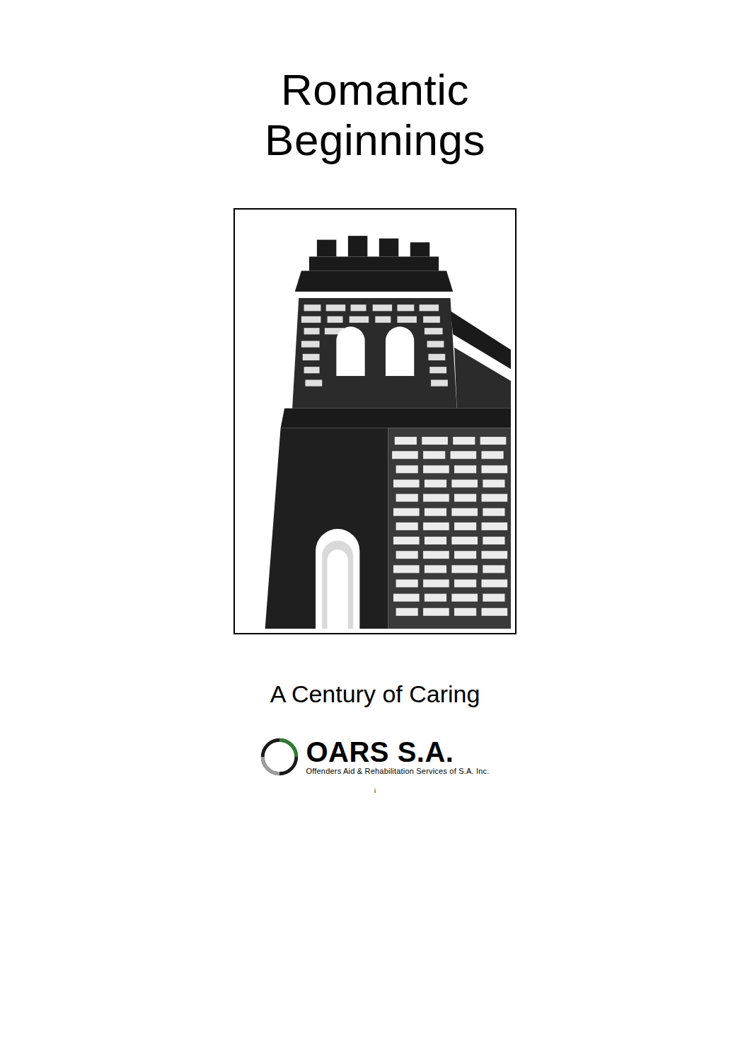Romantic Beginnings
Stone gaol tower High-contrast black and white photograph of a round crenellated stone tower with arched openings, adjoining a stone wall.
A Century of Caring
OARS S.A.
Offenders Aid & Rehabilitation Services of S.A. Inc.
i